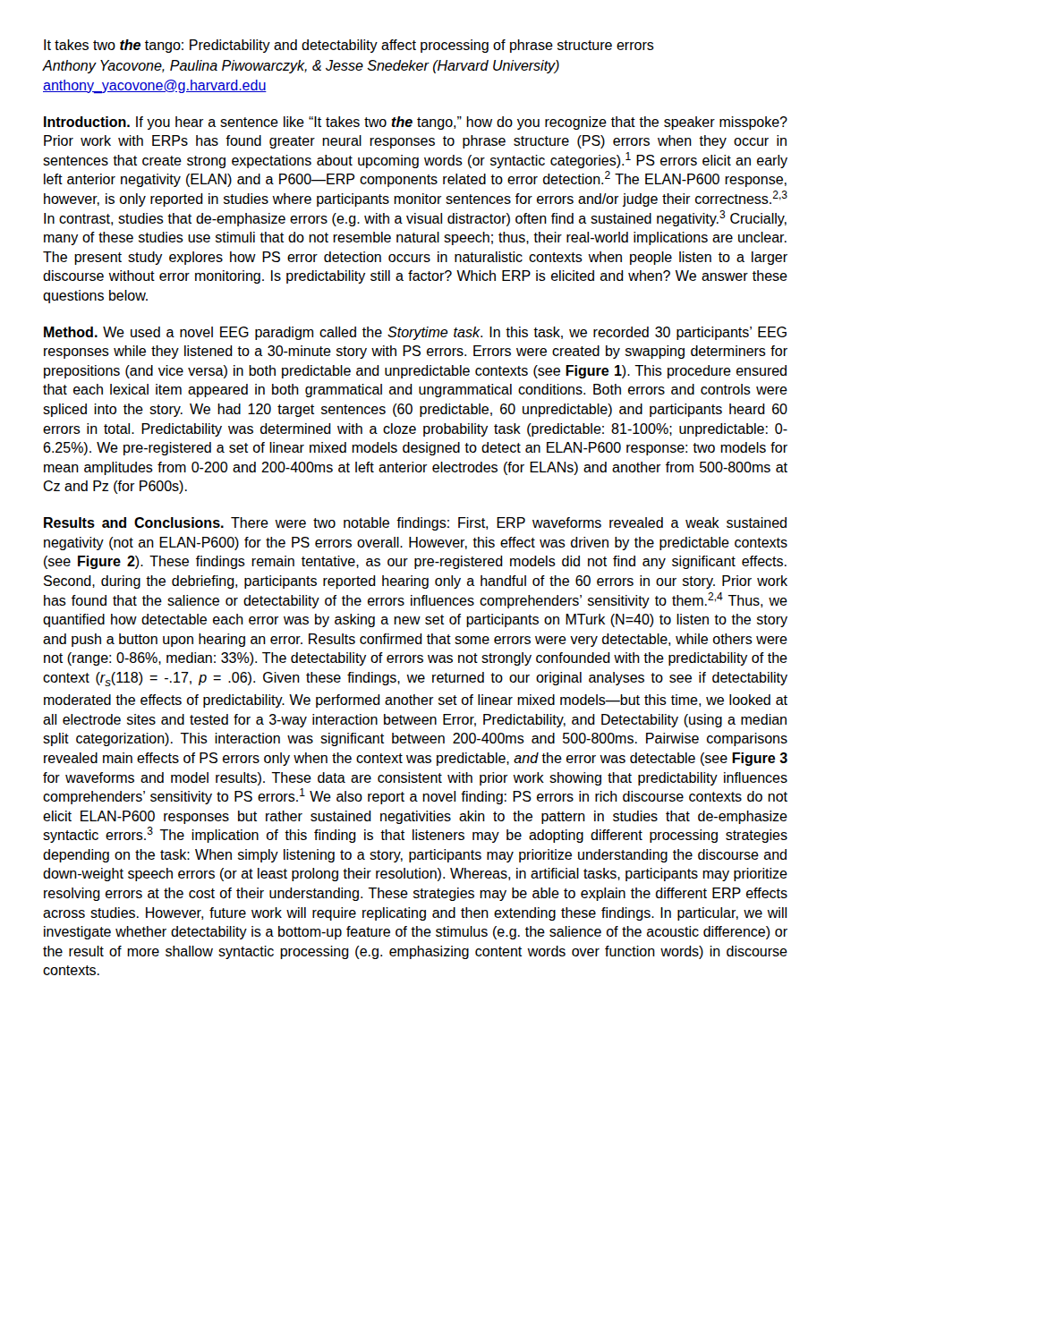It takes two the tango: Predictability and detectability affect processing of phrase structure errors
Anthony Yacovone, Paulina Piwowarczyk, & Jesse Snedeker (Harvard University)
anthony_yacovone@g.harvard.edu
Introduction. If you hear a sentence like “It takes two the tango,” how do you recognize that the speaker misspoke? Prior work with ERPs has found greater neural responses to phrase structure (PS) errors when they occur in sentences that create strong expectations about upcoming words (or syntactic categories).1 PS errors elicit an early left anterior negativity (ELAN) and a P600—ERP components related to error detection.2 The ELAN-P600 response, however, is only reported in studies where participants monitor sentences for errors and/or judge their correctness.2,3 In contrast, studies that de-emphasize errors (e.g. with a visual distractor) often find a sustained negativity.3 Crucially, many of these studies use stimuli that do not resemble natural speech; thus, their real-world implications are unclear. The present study explores how PS error detection occurs in naturalistic contexts when people listen to a larger discourse without error monitoring. Is predictability still a factor? Which ERP is elicited and when? We answer these questions below.
Method. We used a novel EEG paradigm called the Storytime task. In this task, we recorded 30 participants’ EEG responses while they listened to a 30-minute story with PS errors. Errors were created by swapping determiners for prepositions (and vice versa) in both predictable and unpredictable contexts (see Figure 1). This procedure ensured that each lexical item appeared in both grammatical and ungrammatical conditions. Both errors and controls were spliced into the story. We had 120 target sentences (60 predictable, 60 unpredictable) and participants heard 60 errors in total. Predictability was determined with a cloze probability task (predictable: 81-100%; unpredictable: 0-6.25%). We pre-registered a set of linear mixed models designed to detect an ELAN-P600 response: two models for mean amplitudes from 0-200 and 200-400ms at left anterior electrodes (for ELANs) and another from 500-800ms at Cz and Pz (for P600s).
Results and Conclusions. There were two notable findings: First, ERP waveforms revealed a weak sustained negativity (not an ELAN-P600) for the PS errors overall. However, this effect was driven by the predictable contexts (see Figure 2). These findings remain tentative, as our pre-registered models did not find any significant effects. Second, during the debriefing, participants reported hearing only a handful of the 60 errors in our story. Prior work has found that the salience or detectability of the errors influences comprehenders’ sensitivity to them.2,4 Thus, we quantified how detectable each error was by asking a new set of participants on MTurk (N=40) to listen to the story and push a button upon hearing an error. Results confirmed that some errors were very detectable, while others were not (range: 0-86%, median: 33%). The detectability of errors was not strongly confounded with the predictability of the context (rs(118) = -.17, p = .06). Given these findings, we returned to our original analyses to see if detectability moderated the effects of predictability. We performed another set of linear mixed models—but this time, we looked at all electrode sites and tested for a 3-way interaction between Error, Predictability, and Detectability (using a median split categorization). This interaction was significant between 200-400ms and 500-800ms. Pairwise comparisons revealed main effects of PS errors only when the context was predictable, and the error was detectable (see Figure 3 for waveforms and model results). These data are consistent with prior work showing that predictability influences comprehenders’ sensitivity to PS errors.1 We also report a novel finding: PS errors in rich discourse contexts do not elicit ELAN-P600 responses but rather sustained negativities akin to the pattern in studies that de-emphasize syntactic errors.3 The implication of this finding is that listeners may be adopting different processing strategies depending on the task: When simply listening to a story, participants may prioritize understanding the discourse and down-weight speech errors (or at least prolong their resolution). Whereas, in artificial tasks, participants may prioritize resolving errors at the cost of their understanding. These strategies may be able to explain the different ERP effects across studies. However, future work will require replicating and then extending these findings. In particular, we will investigate whether detectability is a bottom-up feature of the stimulus (e.g. the salience of the acoustic difference) or the result of more shallow syntactic processing (e.g. emphasizing content words over function words) in discourse contexts.